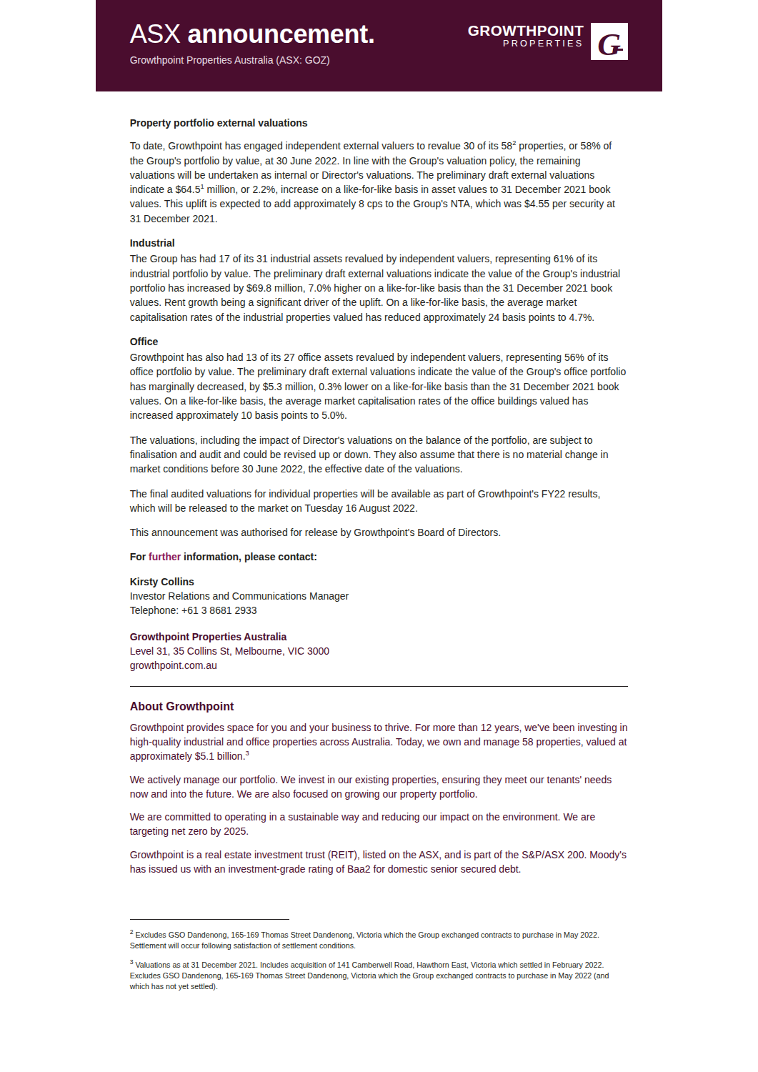ASX announcement.
Growthpoint Properties Australia (ASX: GOZ)
GROWTHPOINT PROPERTIES
Property portfolio external valuations
To date, Growthpoint has engaged independent external valuers to revalue 30 of its 582 properties, or 58% of the Group's portfolio by value, at 30 June 2022. In line with the Group's valuation policy, the remaining valuations will be undertaken as internal or Director's valuations. The preliminary draft external valuations indicate a $64.51 million, or 2.2%, increase on a like-for-like basis in asset values to 31 December 2021 book values. This uplift is expected to add approximately 8 cps to the Group's NTA, which was $4.55 per security at 31 December 2021.
Industrial
The Group has had 17 of its 31 industrial assets revalued by independent valuers, representing 61% of its industrial portfolio by value. The preliminary draft external valuations indicate the value of the Group's industrial portfolio has increased by $69.8 million, 7.0% higher on a like-for-like basis than the 31 December 2021 book values. Rent growth being a significant driver of the uplift. On a like-for-like basis, the average market capitalisation rates of the industrial properties valued has reduced approximately 24 basis points to 4.7%.
Office
Growthpoint has also had 13 of its 27 office assets revalued by independent valuers, representing 56% of its office portfolio by value. The preliminary draft external valuations indicate the value of the Group's office portfolio has marginally decreased, by $5.3 million, 0.3% lower on a like-for-like basis than the 31 December 2021 book values. On a like-for-like basis, the average market capitalisation rates of the office buildings valued has increased approximately 10 basis points to 5.0%.
The valuations, including the impact of Director's valuations on the balance of the portfolio, are subject to finalisation and audit and could be revised up or down. They also assume that there is no material change in market conditions before 30 June 2022, the effective date of the valuations.
The final audited valuations for individual properties will be available as part of Growthpoint's FY22 results, which will be released to the market on Tuesday 16 August 2022.
This announcement was authorised for release by Growthpoint's Board of Directors.
For further information, please contact:
Kirsty Collins
Investor Relations and Communications Manager
Telephone: +61 3 8681 2933
Growthpoint Properties Australia
Level 31, 35 Collins St, Melbourne, VIC 3000
growthpoint.com.au
About Growthpoint
Growthpoint provides space for you and your business to thrive. For more than 12 years, we've been investing in high-quality industrial and office properties across Australia. Today, we own and manage 58 properties, valued at approximately $5.1 billion.3
We actively manage our portfolio. We invest in our existing properties, ensuring they meet our tenants' needs now and into the future. We are also focused on growing our property portfolio.
We are committed to operating in a sustainable way and reducing our impact on the environment. We are targeting net zero by 2025.
Growthpoint is a real estate investment trust (REIT), listed on the ASX, and is part of the S&P/ASX 200. Moody's has issued us with an investment-grade rating of Baa2 for domestic senior secured debt.
2 Excludes GSO Dandenong, 165-169 Thomas Street Dandenong, Victoria which the Group exchanged contracts to purchase in May 2022. Settlement will occur following satisfaction of settlement conditions.
3 Valuations as at 31 December 2021. Includes acquisition of 141 Camberwell Road, Hawthorn East, Victoria which settled in February 2022. Excludes GSO Dandenong, 165-169 Thomas Street Dandenong, Victoria which the Group exchanged contracts to purchase in May 2022 (and which has not yet settled).